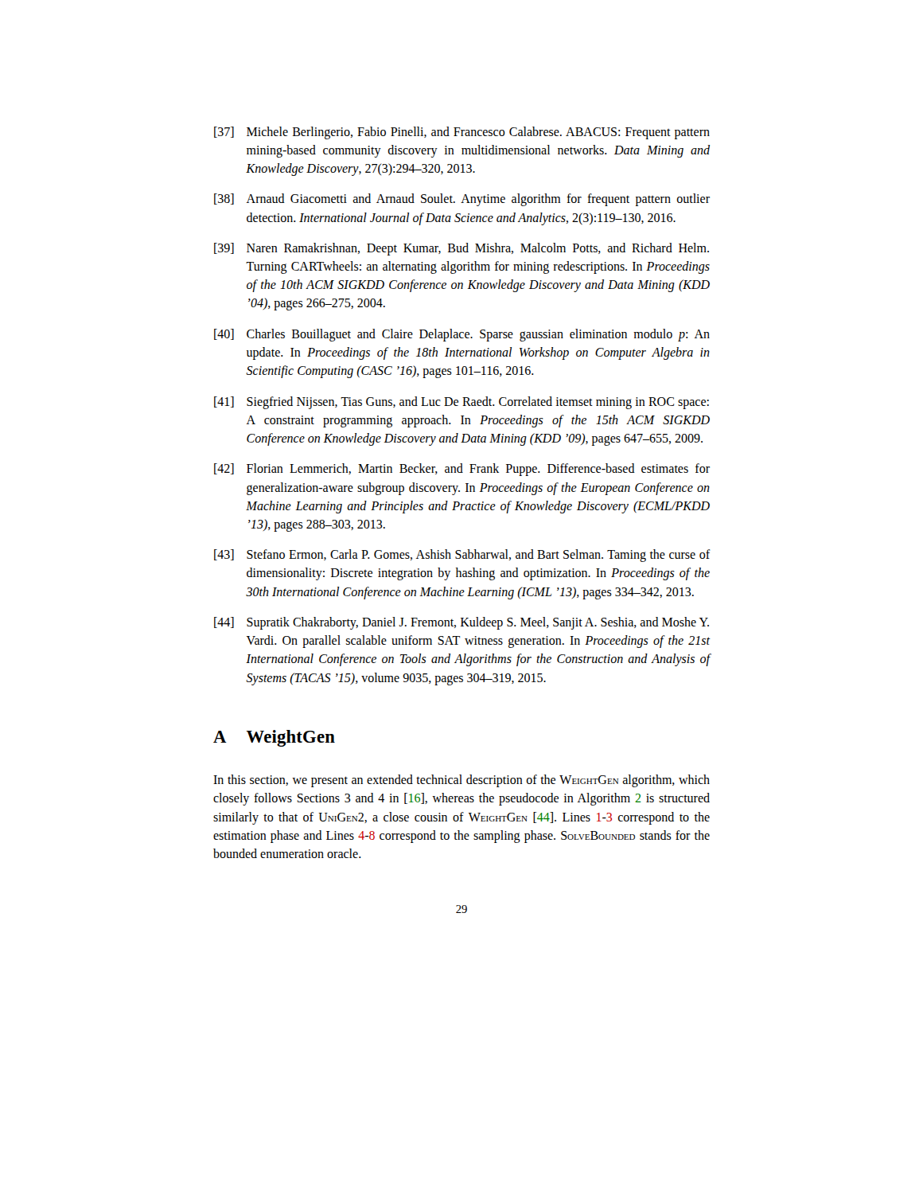[37] Michele Berlingerio, Fabio Pinelli, and Francesco Calabrese. ABACUS: Frequent pattern mining-based community discovery in multidimensional networks. Data Mining and Knowledge Discovery, 27(3):294–320, 2013.
[38] Arnaud Giacometti and Arnaud Soulet. Anytime algorithm for frequent pattern outlier detection. International Journal of Data Science and Analytics, 2(3):119–130, 2016.
[39] Naren Ramakrishnan, Deept Kumar, Bud Mishra, Malcolm Potts, and Richard Helm. Turning CARTwheels: an alternating algorithm for mining redescriptions. In Proceedings of the 10th ACM SIGKDD Conference on Knowledge Discovery and Data Mining (KDD ’04), pages 266–275, 2004.
[40] Charles Bouillaguet and Claire Delaplace. Sparse gaussian elimination modulo p: An update. In Proceedings of the 18th International Workshop on Computer Algebra in Scientific Computing (CASC ’16), pages 101–116, 2016.
[41] Siegfried Nijssen, Tias Guns, and Luc De Raedt. Correlated itemset mining in ROC space: A constraint programming approach. In Proceedings of the 15th ACM SIGKDD Conference on Knowledge Discovery and Data Mining (KDD ’09), pages 647–655, 2009.
[42] Florian Lemmerich, Martin Becker, and Frank Puppe. Difference-based estimates for generalization-aware subgroup discovery. In Proceedings of the European Conference on Machine Learning and Principles and Practice of Knowledge Discovery (ECML/PKDD ’13), pages 288–303, 2013.
[43] Stefano Ermon, Carla P. Gomes, Ashish Sabharwal, and Bart Selman. Taming the curse of dimensionality: Discrete integration by hashing and optimization. In Proceedings of the 30th International Conference on Machine Learning (ICML ’13), pages 334–342, 2013.
[44] Supratik Chakraborty, Daniel J. Fremont, Kuldeep S. Meel, Sanjit A. Seshia, and Moshe Y. Vardi. On parallel scalable uniform SAT witness generation. In Proceedings of the 21st International Conference on Tools and Algorithms for the Construction and Analysis of Systems (TACAS ’15), volume 9035, pages 304–319, 2015.
AWeightGen
In this section, we present an extended technical description of the WeightGen algorithm, which closely follows Sections 3 and 4 in [16], whereas the pseudocode in Algorithm 2 is structured similarly to that of UniGen2, a close cousin of WeightGen [44]. Lines 1-3 correspond to the estimation phase and Lines 4-8 correspond to the sampling phase. SolveBounded stands for the bounded enumeration oracle.
29